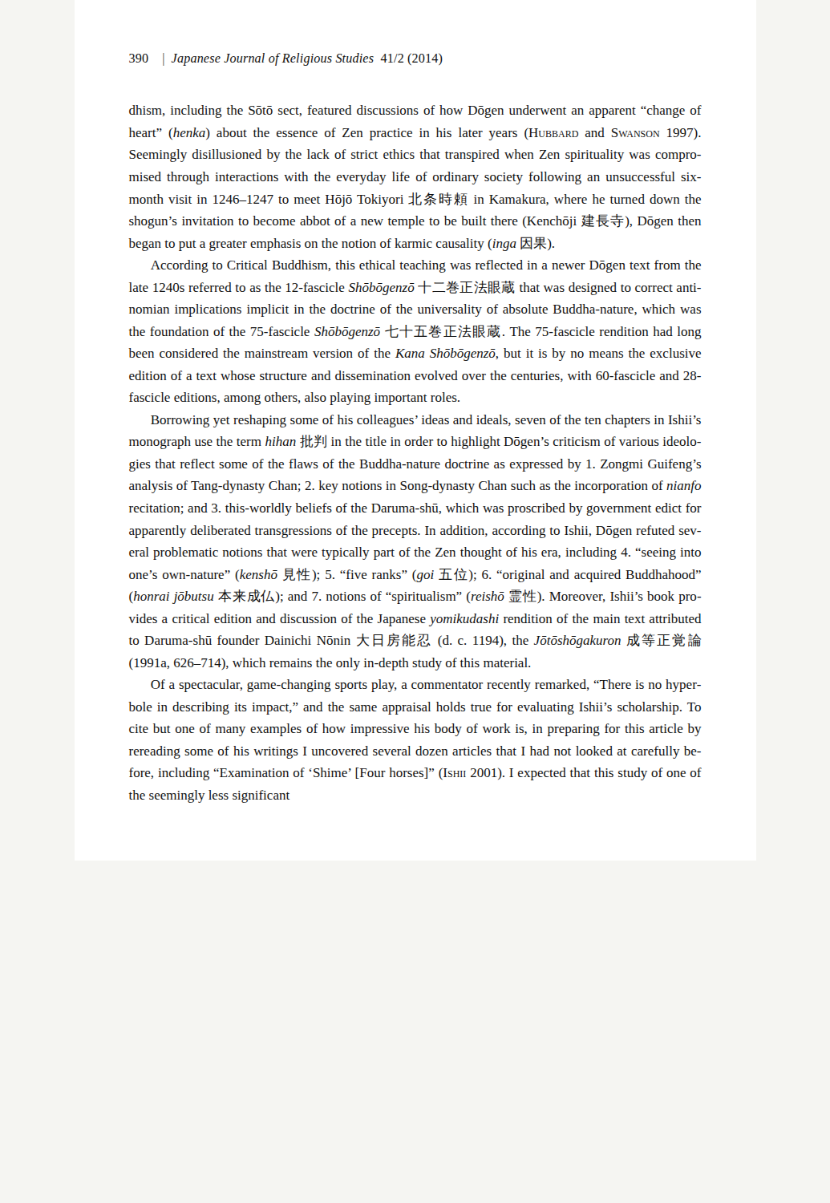390|Japanese Journal of Religious Studies 41/2 (2014)
dhism, including the Sōtō sect, featured discussions of how Dōgen underwent an apparent “change of heart” (henka) about the essence of Zen practice in his later years (Hubbard and Swanson 1997). Seemingly disillusioned by the lack of strict ethics that transpired when Zen spirituality was compromised through interactions with the everyday life of ordinary society following an unsuccessful six-month visit in 1246–1247 to meet Hōjō Tokiyori 北条時頼 in Kamakura, where he turned down the shogun’s invitation to become abbot of a new temple to be built there (Kenchōji 建長寺), Dōgen then began to put a greater emphasis on the notion of karmic causality (inga 因果).
According to Critical Buddhism, this ethical teaching was reflected in a newer Dōgen text from the late 1240s referred to as the 12-fascicle Shōbōgenzō 十二巻正法眼蔵 that was designed to correct antinomian implications implicit in the doctrine of the universality of absolute Buddha-nature, which was the foundation of the 75-fascicle Shōbōgenzō 七十五巻正法眼蔵. The 75-fascicle rendition had long been considered the mainstream version of the Kana Shōbōgenzō, but it is by no means the exclusive edition of a text whose structure and dissemination evolved over the centuries, with 60-fascicle and 28-fascicle editions, among others, also playing important roles.
Borrowing yet reshaping some of his colleagues’ ideas and ideals, seven of the ten chapters in Ishii’s monograph use the term hihan 批判 in the title in order to highlight Dōgen’s criticism of various ideologies that reflect some of the flaws of the Buddha-nature doctrine as expressed by 1. Zongmi Guifeng’s analysis of Tang-dynasty Chan; 2. key notions in Song-dynasty Chan such as the incorporation of nianfo recitation; and 3. this-worldly beliefs of the Daruma-shū, which was proscribed by government edict for apparently deliberated transgressions of the precepts. In addition, according to Ishii, Dōgen refuted several problematic notions that were typically part of the Zen thought of his era, including 4. “seeing into one’s own-nature” (kenshō 見性); 5. “five ranks” (goi 五位); 6. “original and acquired Buddhahood” (honrai jōbutsu 本来成仏); and 7. notions of “spiritualism” (reishō 霊性). Moreover, Ishii’s book provides a critical edition and discussion of the Japanese yomikudashi rendition of the main text attributed to Daruma-shū founder Dainichi Nōnin 大日房能忍 (d. c. 1194), the Jōtōshōgakuron 成等正覚論 (1991a, 626–714), which remains the only in-depth study of this material.
Of a spectacular, game-changing sports play, a commentator recently remarked, “There is no hyperbole in describing its impact,” and the same appraisal holds true for evaluating Ishii’s scholarship. To cite but one of many examples of how impressive his body of work is, in preparing for this article by rereading some of his writings I uncovered several dozen articles that I had not looked at carefully before, including “Examination of ‘Shime’ [Four horses]” (Ishii 2001). I expected that this study of one of the seemingly less significant